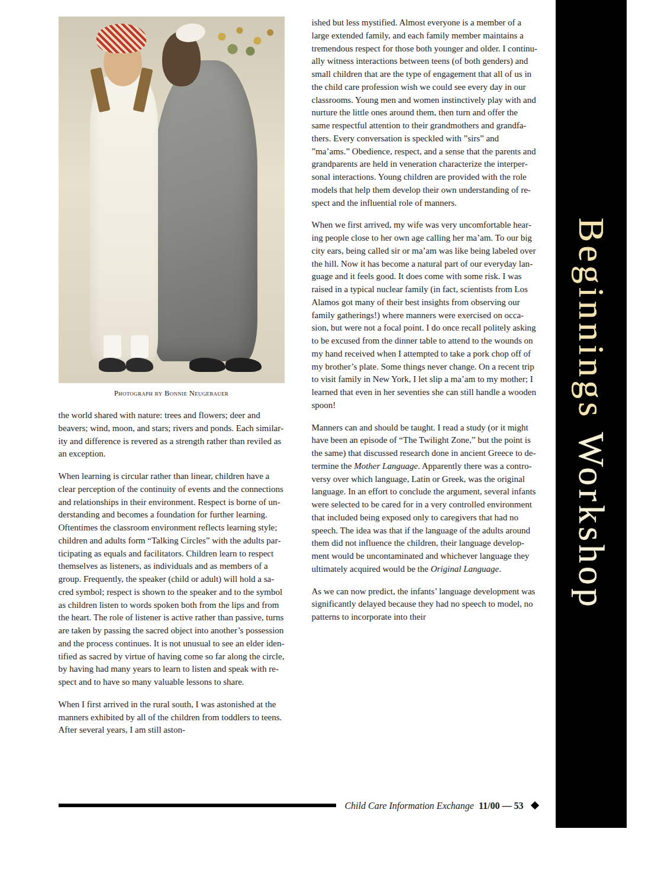Beginnings Workshop
Photograph by Bonnie Neugebauer
the world shared with nature: trees and flowers; deer and beavers; wind, moon, and stars; rivers and ponds. Each similarity and difference is revered as a strength rather than reviled as an exception.
When learning is circular rather than linear, children have a clear perception of the continuity of events and the connections and relationships in their environment. Respect is borne of understanding and becomes a foundation for further learning. Oftentimes the classroom environment reflects learning style; children and adults form “Talking Circles” with the adults participating as equals and facilitators. Children learn to respect themselves as listeners, as individuals and as members of a group. Frequently, the speaker (child or adult) will hold a sacred symbol; respect is shown to the speaker and to the symbol as children listen to words spoken both from the lips and from the heart. The role of listener is active rather than passive, turns are taken by passing the sacred object into another’s possession and the process continues. It is not unusual to see an elder identified as sacred by virtue of having come so far along the circle, by having had many years to learn to listen and speak with respect and to have so many valuable lessons to share.
When I first arrived in the rural south, I was astonished at the manners exhibited by all of the children from toddlers to teens. After several years, I am still aston-
ished but less mystified. Almost everyone is a member of a large extended family, and each family member maintains a tremendous respect for those both younger and older. I continually witness interactions between teens (of both genders) and small children that are the type of engagement that all of us in the child care profession wish we could see every day in our classrooms. Young men and women instinctively play with and nurture the little ones around them, then turn and offer the same respectful attention to their grandmothers and grandfathers. Every conversation is speckled with ”sirs” and ”ma’ams.” Obedience, respect, and a sense that the parents and grandparents are held in veneration characterize the interpersonal interactions. Young children are provided with the role models that help them develop their own understanding of respect and the influential role of manners.
When we first arrived, my wife was very uncomfortable hearing people close to her own age calling her ma’am. To our big city ears, being called sir or ma’am was like being labeled over the hill. Now it has become a natural part of our everyday language and it feels good. It does come with some risk. I was raised in a typical nuclear family (in fact, scientists from Los Alamos got many of their best insights from observing our family gatherings!) where manners were exercised on occasion, but were not a focal point. I do once recall politely asking to be excused from the dinner table to attend to the wounds on my hand received when I attempted to take a pork chop off of my brother’s plate. Some things never change. On a recent trip to visit family in New York, I let slip a ma’am to my mother; I learned that even in her seventies she can still handle a wooden spoon!
Manners can and should be taught. I read a study (or it might have been an episode of “The Twilight Zone,” but the point is the same) that discussed research done in ancient Greece to determine the Mother Language. Apparently there was a controversy over which language, Latin or Greek, was the original language. In an effort to conclude the argument, several infants were selected to be cared for in a very controlled environment that included being exposed only to caregivers that had no speech. The idea was that if the language of the adults around them did not influence the children, their language development would be uncontaminated and whichever language they ultimately acquired would be the Original Language.
As we can now predict, the infants’ language development was significantly delayed because they had no speech to model, no patterns to incorporate into their
Child Care Information Exchange 11/00 — 53